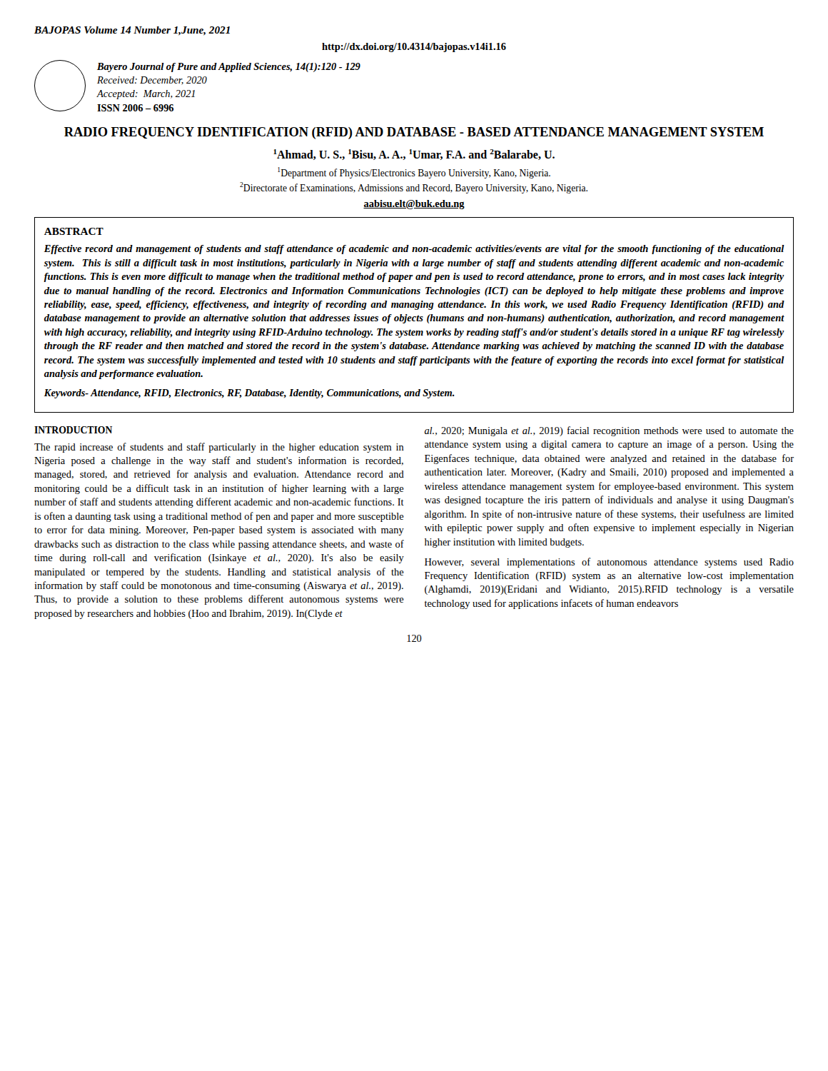BAJOPAS Volume 14 Number 1,June, 2021
http://dx.doi.org/10.4314/bajopas.v14i1.16
Bayero Journal of Pure and Applied Sciences, 14(1):120 - 129
Received: December, 2020
Accepted: March, 2021
ISSN 2006 – 6996
RADIO FREQUENCY IDENTIFICATION (RFID) AND DATABASE - BASED ATTENDANCE MANAGEMENT SYSTEM
1Ahmad, U. S., 1Bisu, A. A., 1Umar, F.A. and 2Balarabe, U.
1Department of Physics/Electronics Bayero University, Kano, Nigeria.
2Directorate of Examinations, Admissions and Record, Bayero University, Kano, Nigeria.
aabisu.elt@buk.edu.ng
ABSTRACT
Effective record and management of students and staff attendance of academic and non-academic activities/events are vital for the smooth functioning of the educational system. This is still a difficult task in most institutions, particularly in Nigeria with a large number of staff and students attending different academic and non-academic functions. This is even more difficult to manage when the traditional method of paper and pen is used to record attendance, prone to errors, and in most cases lack integrity due to manual handling of the record. Electronics and Information Communications Technologies (ICT) can be deployed to help mitigate these problems and improve reliability, ease, speed, efficiency, effectiveness, and integrity of recording and managing attendance. In this work, we used Radio Frequency Identification (RFID) and database management to provide an alternative solution that addresses issues of objects (humans and non-humans) authentication, authorization, and record management with high accuracy, reliability, and integrity using RFID-Arduino technology. The system works by reading staff's and/or student's details stored in a unique RF tag wirelessly through the RF reader and then matched and stored the record in the system's database. Attendance marking was achieved by matching the scanned ID with the database record. The system was successfully implemented and tested with 10 students and staff participants with the feature of exporting the records into excel format for statistical analysis and performance evaluation.
Keywords- Attendance, RFID, Electronics, RF, Database, Identity, Communications, and System.
INTRODUCTION
The rapid increase of students and staff particularly in the higher education system in Nigeria posed a challenge in the way staff and student's information is recorded, managed, stored, and retrieved for analysis and evaluation. Attendance record and monitoring could be a difficult task in an institution of higher learning with a large number of staff and students attending different academic and non-academic functions. It is often a daunting task using a traditional method of pen and paper and more susceptible to error for data mining. Moreover, Pen-paper based system is associated with many drawbacks such as distraction to the class while passing attendance sheets, and waste of time during roll-call and verification (Isinkaye et al., 2020). It's also be easily manipulated or tempered by the students. Handling and statistical analysis of the information by staff could be monotonous and time-consuming (Aiswarya et al., 2019). Thus, to provide a solution to these problems different autonomous systems were proposed by researchers and hobbies (Hoo and Ibrahim, 2019). In(Clyde et
al., 2020; Munigala et al., 2019) facial recognition methods were used to automate the attendance system using a digital camera to capture an image of a person. Using the Eigenfaces technique, data obtained were analyzed and retained in the database for authentication later. Moreover, (Kadry and Smaili, 2010) proposed and implemented a wireless attendance management system for employee-based environment. This system was designed tocapture the iris pattern of individuals and analyse it using Daugman's algorithm. In spite of non-intrusive nature of these systems, their usefulness are limited with epileptic power supply and often expensive to implement especially in Nigerian higher institution with limited budgets.
However, several implementations of autonomous attendance systems used Radio Frequency Identification (RFID) system as an alternative low-cost implementation (Alghamdi, 2019)(Eridani and Widianto, 2015).RFID technology is a versatile technology used for applications infacets of human endeavors
120